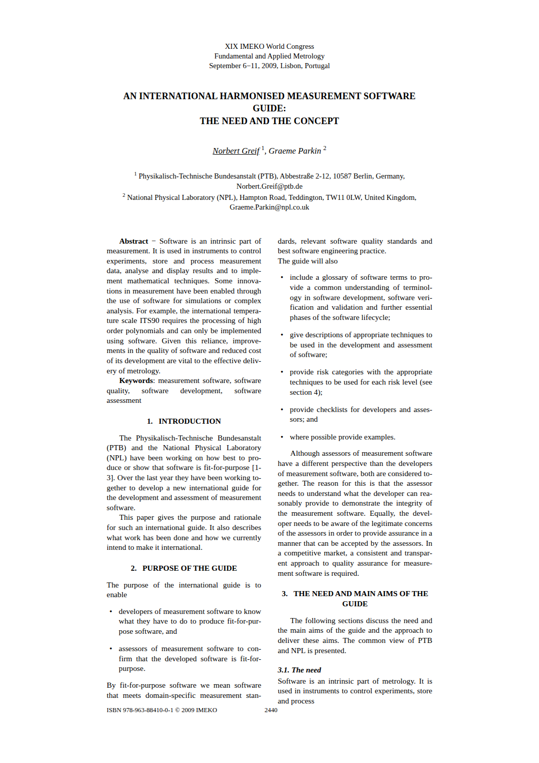XIX IMEKO World Congress
Fundamental and Applied Metrology
September 6−11, 2009, Lisbon, Portugal
An International Harmonised Measurement Software Guide:
The Need and the Concept
Norbert Greif 1, Graeme Parkin 2
1 Physikalisch-Technische Bundesanstalt (PTB), Abbestraße 2-12, 10587 Berlin, Germany,
Norbert.Greif@ptb.de
2 National Physical Laboratory (NPL), Hampton Road, Teddington, TW11 0LW, United Kingdom,
Graeme.Parkin@npl.co.uk
Abstract − Software is an intrinsic part of measurement. It is used in instruments to control experiments, store and process measurement data, analyse and display results and to implement mathematical techniques. Some innovations in measurement have been enabled through the use of software for simulations or complex analysis. For example, the international temperature scale ITS90 requires the processing of high order polynomials and can only be implemented using software. Given this reliance, improvements in the quality of software and reduced cost of its development are vital to the effective delivery of metrology.
Keywords: measurement software, software quality, software development, software assessment
1. Introduction
The Physikalisch-Technische Bundesanstalt (PTB) and the National Physical Laboratory (NPL) have been working on how best to produce or show that software is fit-for-purpose [1-3]. Over the last year they have been working together to develop a new international guide for the development and assessment of measurement software.
This paper gives the purpose and rationale for such an international guide. It also describes what work has been done and how we currently intend to make it international.
2. Purpose of the Guide
The purpose of the international guide is to enable
developers of measurement software to know what they have to do to produce fit-for-purpose software, and
assessors of measurement software to confirm that the developed software is fit-for-purpose.
By fit-for-purpose software we mean software that meets domain-specific measurement standards, relevant software quality standards and best software engineering practice.
The guide will also
include a glossary of software terms to provide a common understanding of terminology in software development, software verification and validation and further essential phases of the software lifecycle;
give descriptions of appropriate techniques to be used in the development and assessment of software;
provide risk categories with the appropriate techniques to be used for each risk level (see section 4);
provide checklists for developers and assessors; and
where possible provide examples.
Although assessors of measurement software have a different perspective than the developers of measurement software, both are considered together. The reason for this is that the assessor needs to understand what the developer can reasonably provide to demonstrate the integrity of the measurement software. Equally, the developer needs to be aware of the legitimate concerns of the assessors in order to provide assurance in a manner that can be accepted by the assessors. In a competitive market, a consistent and transparent approach to quality assurance for measurement software is required.
3. The Need and Main Aims of the Guide
The following sections discuss the need and the main aims of the guide and the approach to deliver these aims. The common view of PTB and NPL is presented.
3.1. The need
Software is an intrinsic part of metrology. It is used in instruments to control experiments, store and process
ISBN 978-963-88410-0-1 © 2009 IMEKO 2440